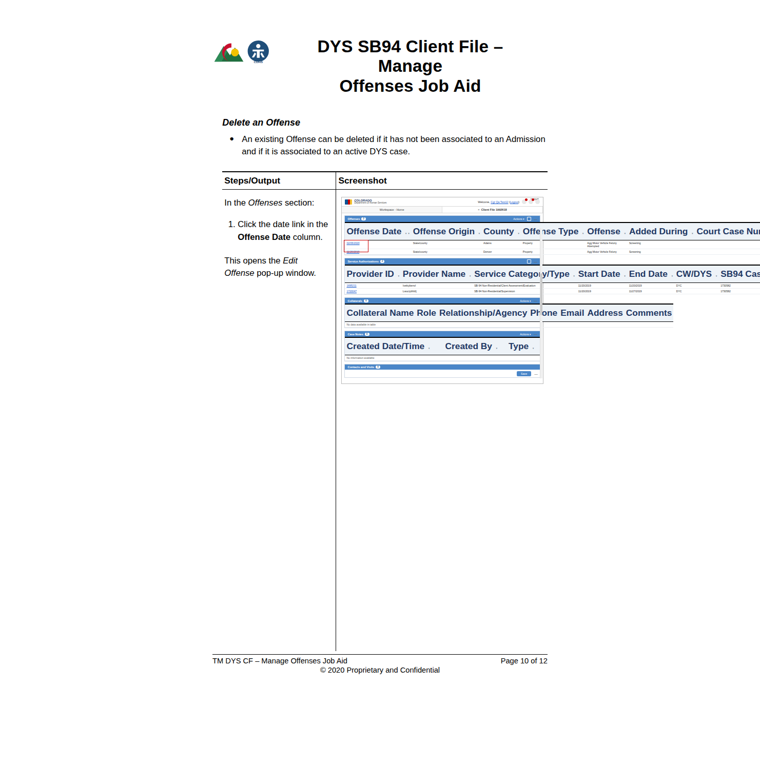CDHS
DYS SB94 Client File – Manage
Offenses Job Aid
Delete an Offense
An existing Offense can be deleted if it has not been associated to an Admission and if it is associated to an active DYS case.
| Steps/Output | Screenshot |
| --- | --- |
| In the Offenses section: Click the date link in the Offense Date column. This opens the Edit Offense pop-up window. | CYFMT COLORADO Department of Human Services Welcome, Cgr Qa Test12 ( Logout ) Workspace - Home × Client File 1992618 Offenses 2 Actions ▾ — / Offense Date ▼ ▼ / Offense Origin ▼ / County ▼ / Offense Type ▼ / Offense ▼ / Added During ▼ / Court Case Number ▼ / / --- / --- / --- / --- / --- / --- / --- / / 02/06/2020 / State/county / Adams / Property / Agg Motor Vehicle Felony Attempted / Screening / / / 11/20/2019 / State/county / Denver / Property / Agg Motor Vehicle Felony / Screening / / Service Authorizations 2 — / Provider ID ▼ / Provider Name ▼ / Service Category/Type ▼ / Start Date ▼ / End Date ▼ / CW/DYS ▼ / SB94 Case ID ▼ / / --- / --- / --- / --- / --- / --- / --- / / 1695211 / Ivektybenvl / SB-94 Non-Residential/Client Assessment/Evaluation / 11/20/2019 / 11/20/2019 / DYC / 1730582 / / 1720047 / Lwuctybhbfj / SB-94 Non-Residential/Supervision / 11/20/2019 / 11/27/2019 / DYC / 1730582 / Collaterals 0 Actions ▾ — / Collateral Name / Role / Relationship/Agency / Phone / Email / Address / Comments / / --- / --- / --- / --- / --- / --- / --- / / No data available in table / Case Notes 0 Actions ▾ — / Created Date/Time ▼ / Created By ▼ / Type ▼ / / --- / --- / --- / / No information available / Contacts and Visits 0 Save — |
TM DYS CF – Manage Offenses Job Aid
Page 10 of 12
© 2020 Proprietary and Confidential